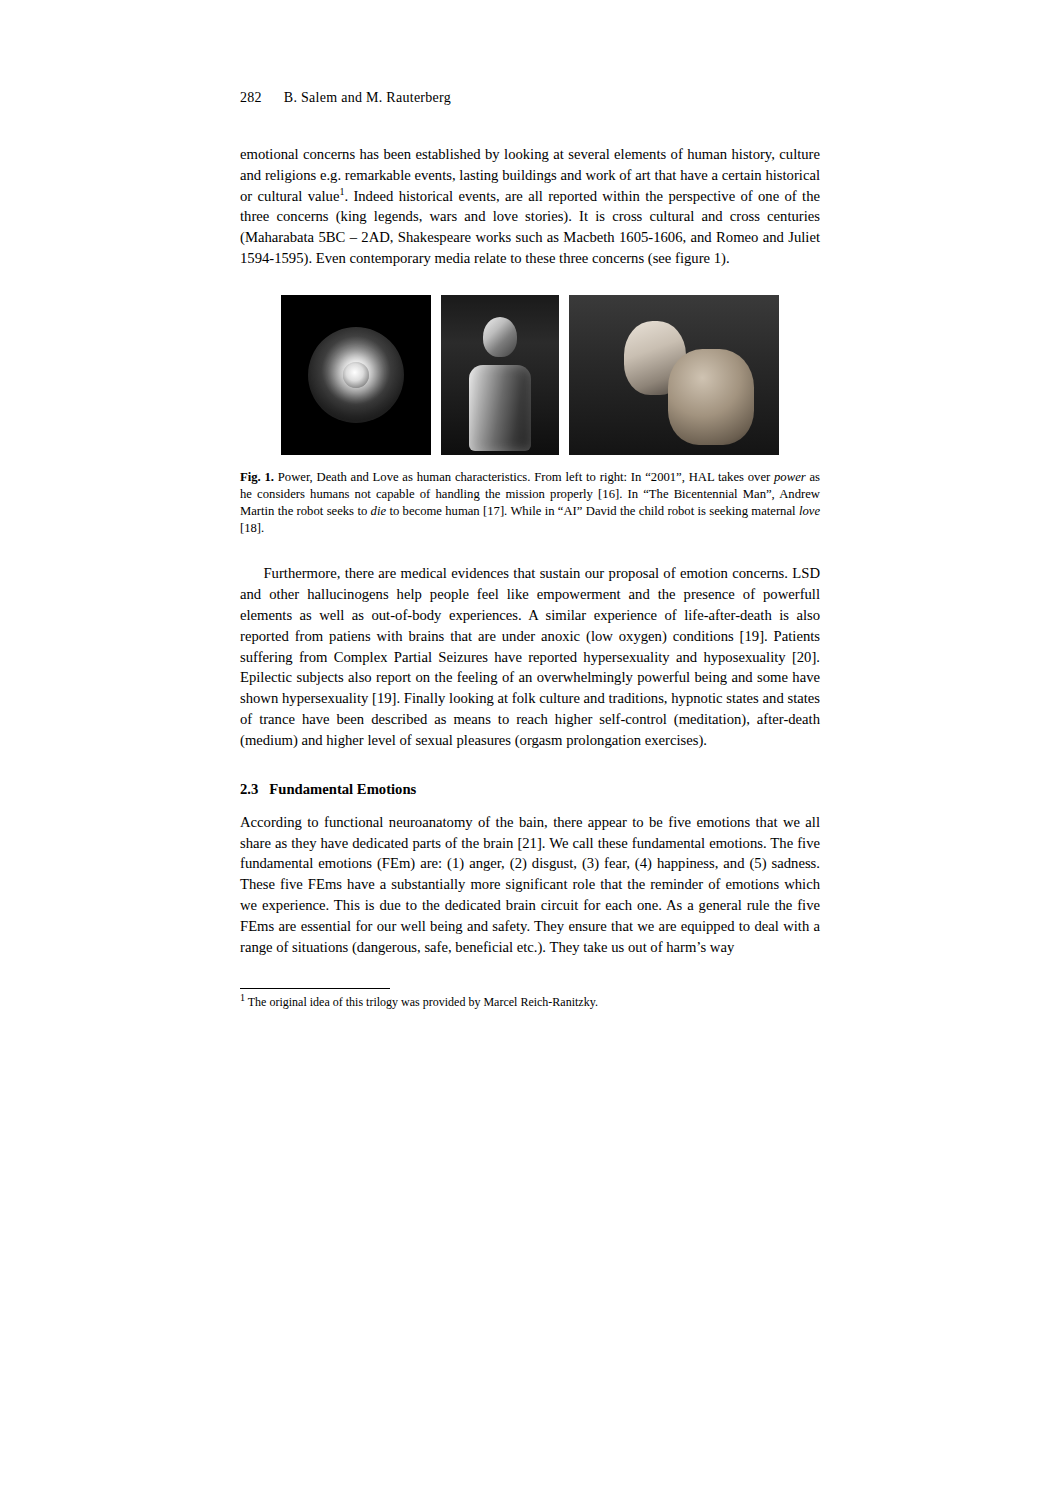282 B. Salem and M. Rauterberg
emotional concerns has been established by looking at several elements of human history, culture and religions e.g. remarkable events, lasting buildings and work of art that have a certain historical or cultural value1. Indeed historical events, are all reported within the perspective of one of the three concerns (king legends, wars and love stories). It is cross cultural and cross centuries (Maharabata 5BC – 2AD, Shakespeare works such as Macbeth 1605-1606, and Romeo and Juliet 1594-1595). Even contemporary media relate to these three concerns (see figure 1).
Fig. 1. Power, Death and Love as human characteristics. From left to right: In “2001”, HAL takes over power as he considers humans not capable of handling the mission properly [16]. In “The Bicentennial Man”, Andrew Martin the robot seeks to die to become human [17]. While in “AI” David the child robot is seeking maternal love [18].
Furthermore, there are medical evidences that sustain our proposal of emotion concerns. LSD and other hallucinogens help people feel like empowerment and the presence of powerfull elements as well as out-of-body experiences. A similar experience of life-after-death is also reported from patiens with brains that are under anoxic (low oxygen) conditions [19]. Patients suffering from Complex Partial Seizures have reported hypersexuality and hyposexuality [20]. Epilectic subjects also report on the feeling of an overwhelmingly powerful being and some have shown hypersexuality [19]. Finally looking at folk culture and traditions, hypnotic states and states of trance have been described as means to reach higher self-control (meditation), after-death (medium) and higher level of sexual pleasures (orgasm prolongation exercises).
2.3 Fundamental Emotions
According to functional neuroanatomy of the bain, there appear to be five emotions that we all share as they have dedicated parts of the brain [21]. We call these fundamental emotions. The five fundamental emotions (FEm) are: (1) anger, (2) disgust, (3) fear, (4) happiness, and (5) sadness. These five FEms have a substantially more significant role that the reminder of emotions which we experience. This is due to the dedicated brain circuit for each one. As a general rule the five FEms are essential for our well being and safety. They ensure that we are equipped to deal with a range of situations (dangerous, safe, beneficial etc.). They take us out of harm’s way
1 The original idea of this trilogy was provided by Marcel Reich-Ranitzky.